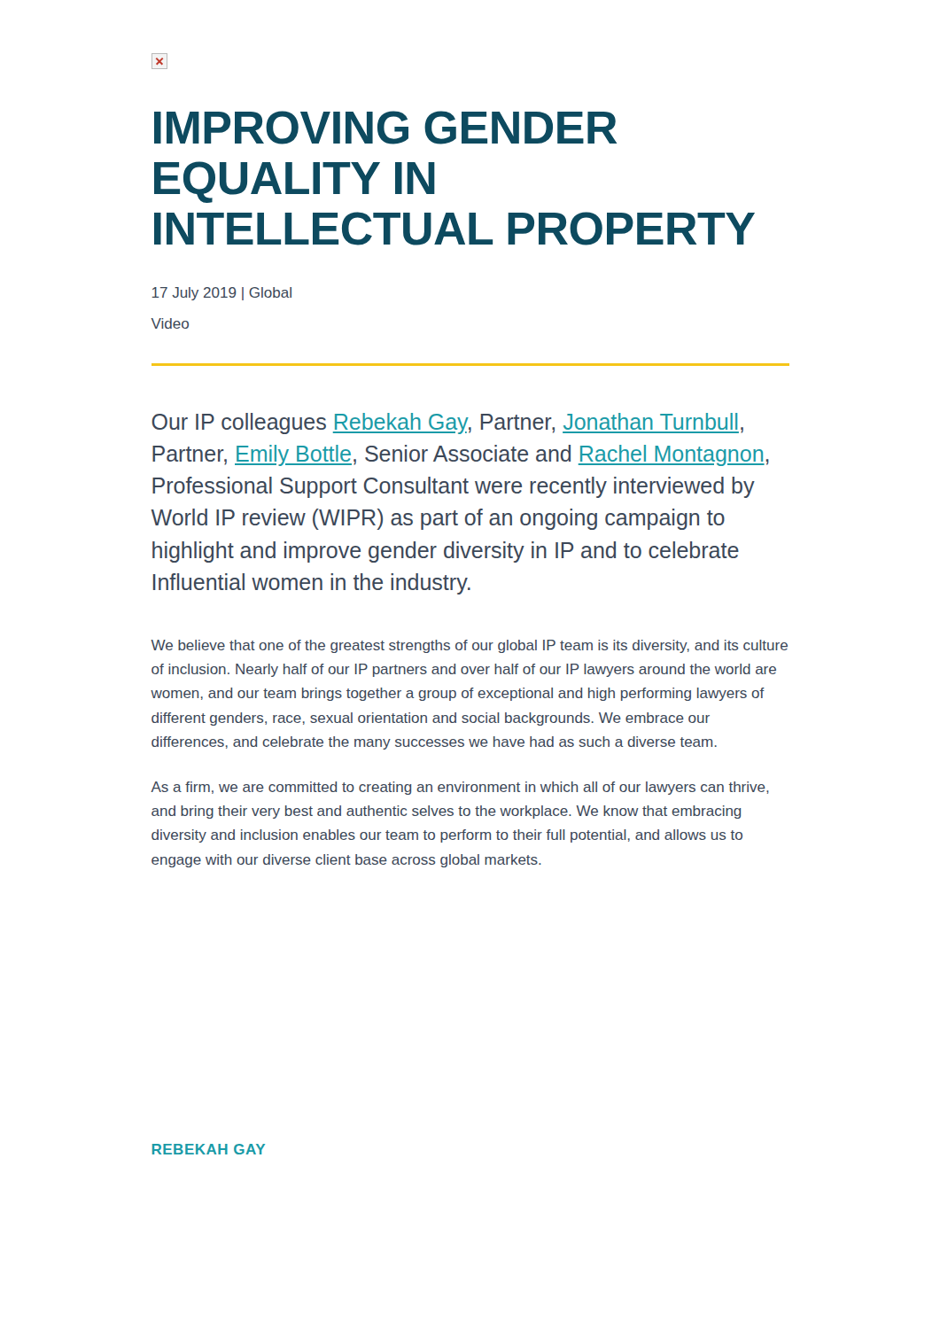Improving Gender Equality in Intellectual Property
17 July 2019 | Global
Video
Our IP colleagues Rebekah Gay, Partner, Jonathan Turnbull, Partner, Emily Bottle, Senior Associate and Rachel Montagnon, Professional Support Consultant were recently interviewed by World IP review (WIPR) as part of an ongoing campaign to highlight and improve gender diversity in IP and to celebrate Influential women in the industry.
We believe that one of the greatest strengths of our global IP team is its diversity, and its culture of inclusion. Nearly half of our IP partners and over half of our IP lawyers around the world are women, and our team brings together a group of exceptional and high performing lawyers of different genders, race, sexual orientation and social backgrounds. We embrace our differences, and celebrate the many successes we have had as such a diverse team.
As a firm, we are committed to creating an environment in which all of our lawyers can thrive, and bring their very best and authentic selves to the workplace. We know that embracing diversity and inclusion enables our team to perform to their full potential, and allows us to engage with our diverse client base across global markets.
Rebekah Gay